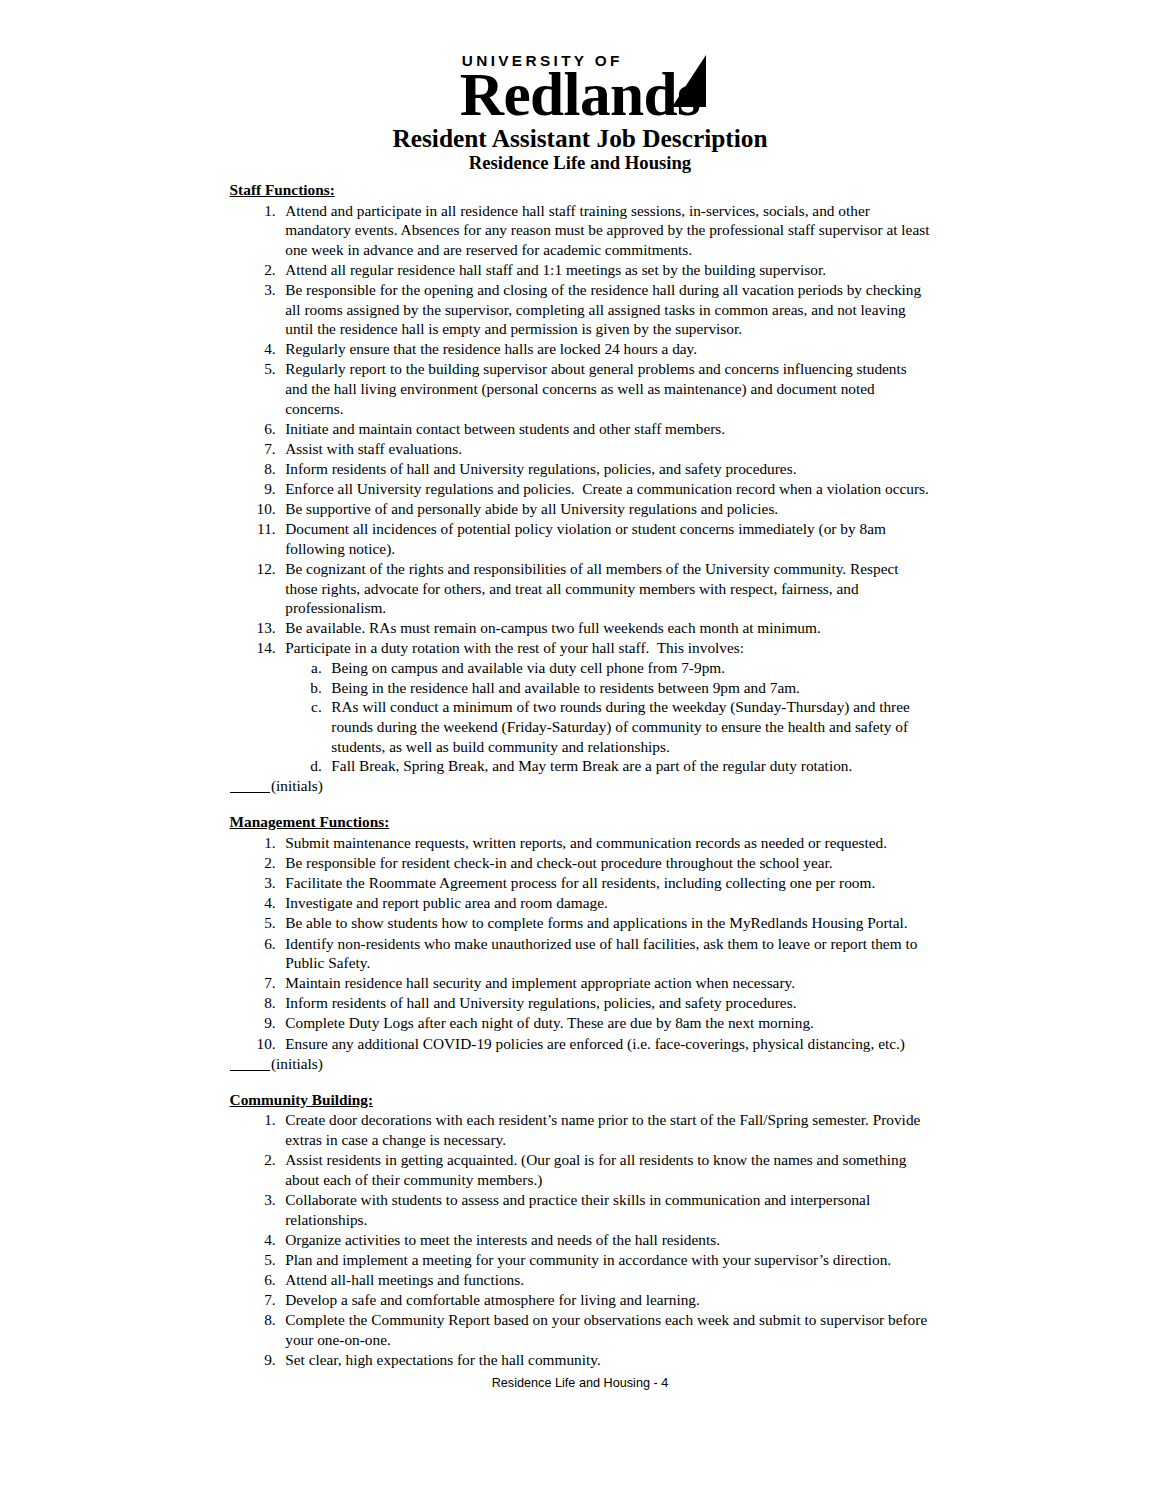UNIVERSITY OF
Redlands
Resident Assistant Job Description
Residence Life and Housing
Staff Functions:
Attend and participate in all residence hall staff training sessions, in-services, socials, and other mandatory events. Absences for any reason must be approved by the professional staff supervisor at least one week in advance and are reserved for academic commitments.
Attend all regular residence hall staff and 1:1 meetings as set by the building supervisor.
Be responsible for the opening and closing of the residence hall during all vacation periods by checking all rooms assigned by the supervisor, completing all assigned tasks in common areas, and not leaving until the residence hall is empty and permission is given by the supervisor.
Regularly ensure that the residence halls are locked 24 hours a day.
Regularly report to the building supervisor about general problems and concerns influencing students and the hall living environment (personal concerns as well as maintenance) and document noted concerns.
Initiate and maintain contact between students and other staff members.
Assist with staff evaluations.
Inform residents of hall and University regulations, policies, and safety procedures.
Enforce all University regulations and policies. Create a communication record when a violation occurs.
Be supportive of and personally abide by all University regulations and policies.
Document all incidences of potential policy violation or student concerns immediately (or by 8am following notice).
Be cognizant of the rights and responsibilities of all members of the University community. Respect those rights, advocate for others, and treat all community members with respect, fairness, and professionalism.
Be available. RAs must remain on-campus two full weekends each month at minimum.
Participate in a duty rotation with the rest of your hall staff. This involves:
Being on campus and available via duty cell phone from 7-9pm.
Being in the residence hall and available to residents between 9pm and 7am.
RAs will conduct a minimum of two rounds during the weekday (Sunday-Thursday) and three rounds during the weekend (Friday-Saturday) of community to ensure the health and safety of students, as well as build community and relationships.
Fall Break, Spring Break, and May term Break are a part of the regular duty rotation.
(initials)
Management Functions:
Submit maintenance requests, written reports, and communication records as needed or requested.
Be responsible for resident check-in and check-out procedure throughout the school year.
Facilitate the Roommate Agreement process for all residents, including collecting one per room.
Investigate and report public area and room damage.
Be able to show students how to complete forms and applications in the MyRedlands Housing Portal.
Identify non-residents who make unauthorized use of hall facilities, ask them to leave or report them to Public Safety.
Maintain residence hall security and implement appropriate action when necessary.
Inform residents of hall and University regulations, policies, and safety procedures.
Complete Duty Logs after each night of duty. These are due by 8am the next morning.
Ensure any additional COVID-19 policies are enforced (i.e. face-coverings, physical distancing, etc.)
(initials)
Community Building:
Create door decorations with each resident’s name prior to the start of the Fall/Spring semester. Provide extras in case a change is necessary.
Assist residents in getting acquainted. (Our goal is for all residents to know the names and something about each of their community members.)
Collaborate with students to assess and practice their skills in communication and interpersonal relationships.
Organize activities to meet the interests and needs of the hall residents.
Plan and implement a meeting for your community in accordance with your supervisor’s direction.
Attend all-hall meetings and functions.
Develop a safe and comfortable atmosphere for living and learning.
Complete the Community Report based on your observations each week and submit to supervisor before your one-on-one.
Set clear, high expectations for the hall community.
Residence Life and Housing - 4